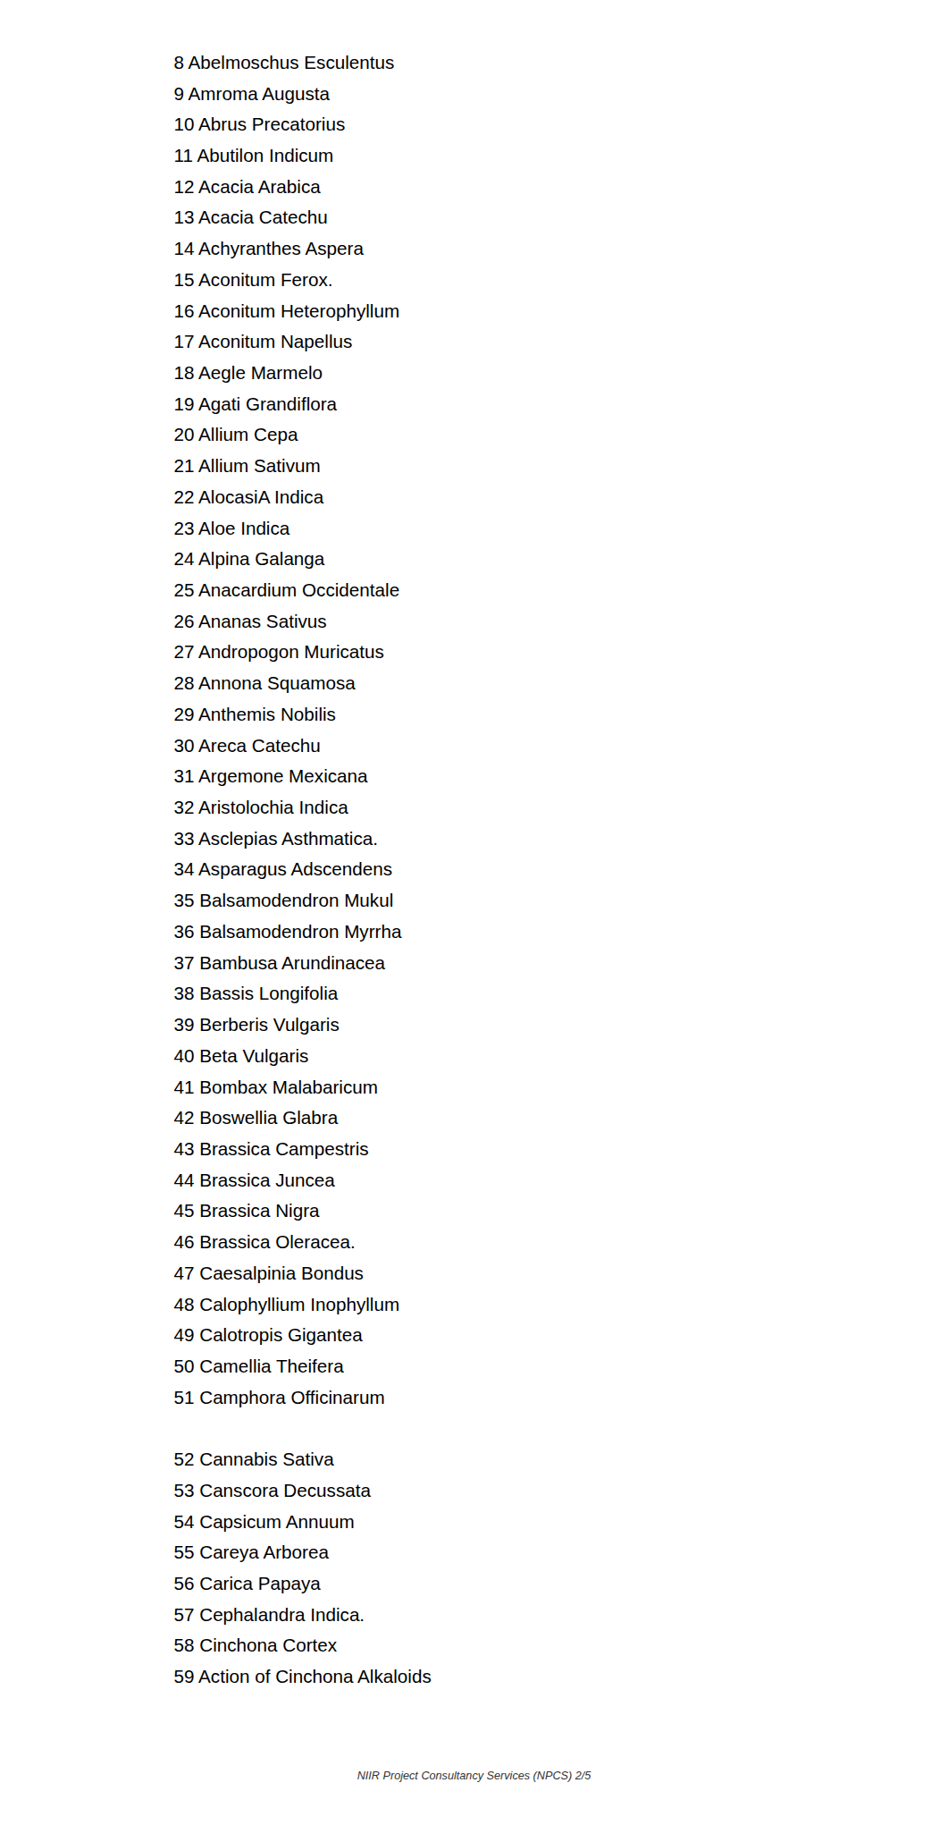8 Abelmoschus Esculentus
9 Amroma Augusta
10 Abrus Precatorius
11 Abutilon Indicum
12 Acacia Arabica
13 Acacia Catechu
14 Achyranthes Aspera
15 Aconitum Ferox.
16 Aconitum Heterophyllum
17 Aconitum Napellus
18 Aegle Marmelo
19 Agati Grandiflora
20 Allium Cepa
21 Allium Sativum
22 AlocasiA Indica
23 Aloe Indica
24 Alpina Galanga
25 Anacardium Occidentale
26 Ananas Sativus
27 Andropogon Muricatus
28 Annona Squamosa
29 Anthemis Nobilis
30 Areca Catechu
31 Argemone Mexicana
32 Aristolochia Indica
33 Asclepias Asthmatica.
34 Asparagus Adscendens
35 Balsamodendron Mukul
36 Balsamodendron Myrrha
37 Bambusa Arundinacea
38 Bassis Longifolia
39 Berberis Vulgaris
40 Beta Vulgaris
41 Bombax Malabaricum
42 Boswellia Glabra
43 Brassica Campestris
44 Brassica Juncea
45 Brassica Nigra
46 Brassica Oleracea.
47 Caesalpinia Bondus
48 Calophyllium Inophyllum
49 Calotropis Gigantea
50 Camellia Theifera
51 Camphora Officinarum
52 Cannabis Sativa
53 Canscora Decussata
54 Capsicum Annuum
55 Careya Arborea
56 Carica Papaya
57 Cephalandra Indica.
58 Cinchona Cortex
59 Action of Cinchona Alkaloids
NIIR Project Consultancy Services (NPCS) 2/5